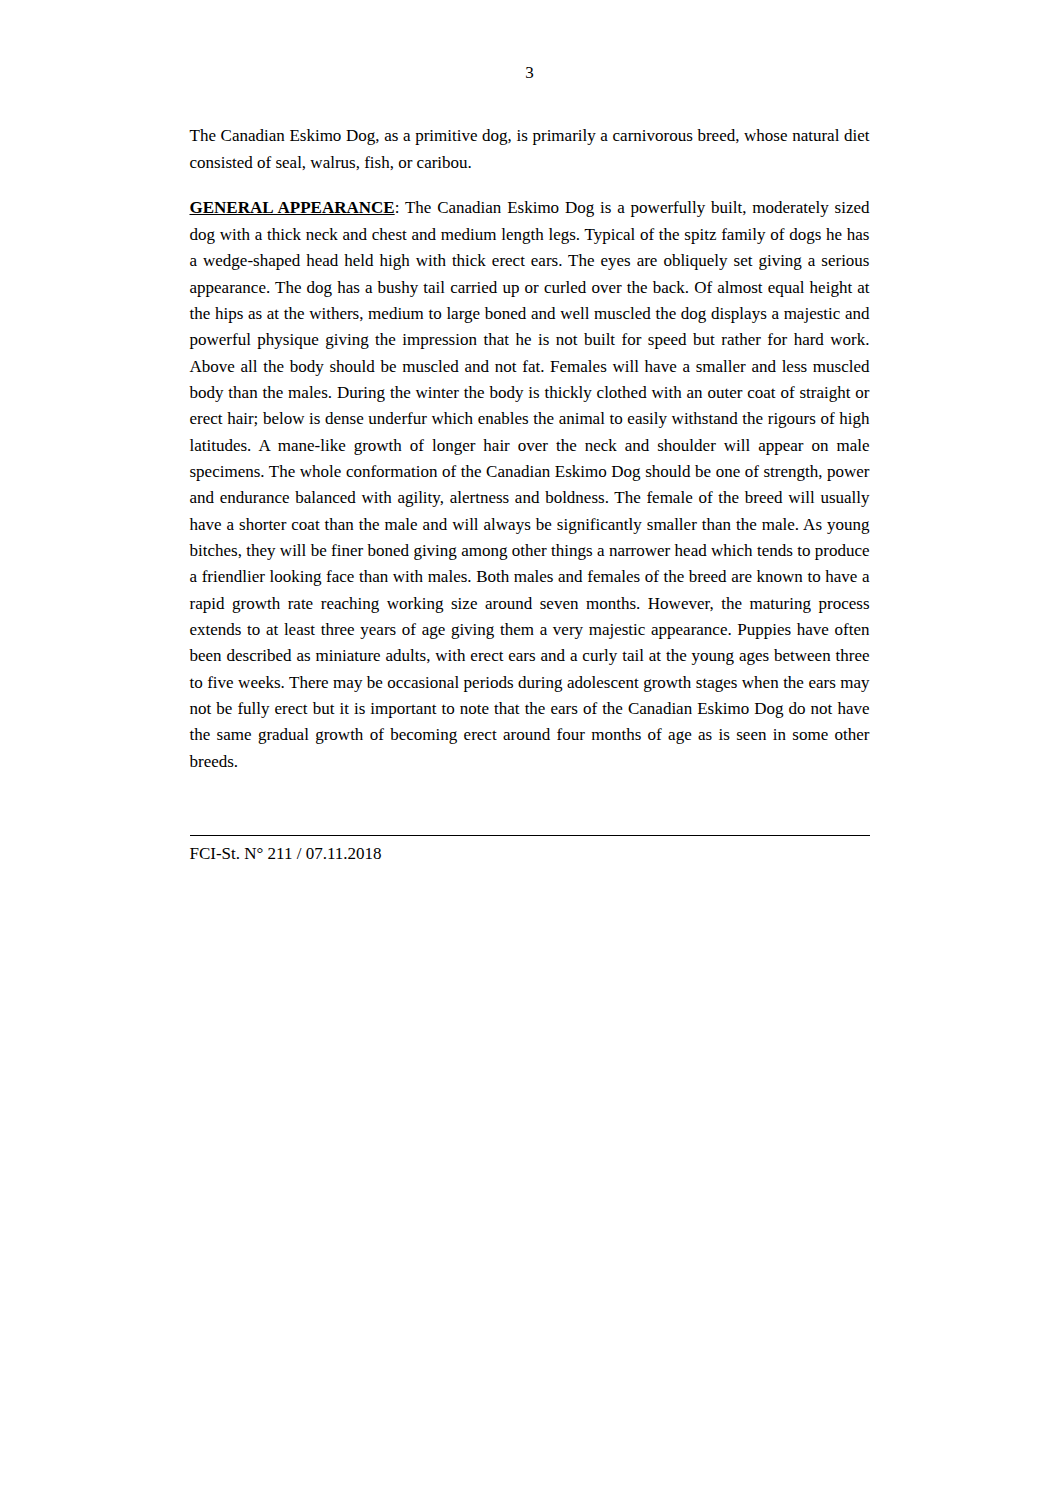3
The Canadian Eskimo Dog, as a primitive dog, is primarily a carnivorous breed, whose natural diet consisted of seal, walrus, fish, or caribou.
GENERAL APPEARANCE: The Canadian Eskimo Dog is a powerfully built, moderately sized dog with a thick neck and chest and medium length legs. Typical of the spitz family of dogs he has a wedge-shaped head held high with thick erect ears. The eyes are obliquely set giving a serious appearance. The dog has a bushy tail carried up or curled over the back. Of almost equal height at the hips as at the withers, medium to large boned and well muscled the dog displays a majestic and powerful physique giving the impression that he is not built for speed but rather for hard work. Above all the body should be muscled and not fat. Females will have a smaller and less muscled body than the males. During the winter the body is thickly clothed with an outer coat of straight or erect hair; below is dense underfur which enables the animal to easily withstand the rigours of high latitudes. A mane-like growth of longer hair over the neck and shoulder will appear on male specimens. The whole conformation of the Canadian Eskimo Dog should be one of strength, power and endurance balanced with agility, alertness and boldness. The female of the breed will usually have a shorter coat than the male and will always be significantly smaller than the male. As young bitches, they will be finer boned giving among other things a narrower head which tends to produce a friendlier looking face than with males. Both males and females of the breed are known to have a rapid growth rate reaching working size around seven months. However, the maturing process extends to at least three years of age giving them a very majestic appearance. Puppies have often been described as miniature adults, with erect ears and a curly tail at the young ages between three to five weeks. There may be occasional periods during adolescent growth stages when the ears may not be fully erect but it is important to note that the ears of the Canadian Eskimo Dog do not have the same gradual growth of becoming erect around four months of age as is seen in some other breeds.
FCI-St. N° 211 / 07.11.2018